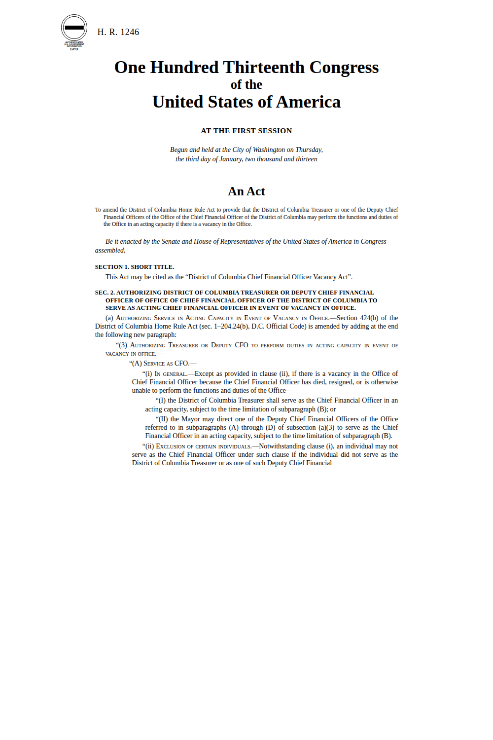Authenticated
U.S. Government
Information
GPO
H. R. 1246
One Hundred Thirteenth Congress
of the
United States of America
AT THE FIRST SESSION
Begun and held at the City of Washington on Thursday,
the third day of January, two thousand and thirteen
An Act
To amend the District of Columbia Home Rule Act to provide that the District of Columbia Treasurer or one of the Deputy Chief Financial Officers of the Office of the Chief Financial Officer of the District of Columbia may perform the functions and duties of the Office in an acting capacity if there is a vacancy in the Office.
Be it enacted by the Senate and House of Representatives of the United States of America in Congress assembled,
SECTION 1. SHORT TITLE.
This Act may be cited as the “District of Columbia Chief Financial Officer Vacancy Act”.
SEC. 2. AUTHORIZING DISTRICT OF COLUMBIA TREASURER OR DEPUTY CHIEF FINANCIAL OFFICER OF OFFICE OF CHIEF FINANCIAL OFFICER OF THE DISTRICT OF COLUMBIA TO SERVE AS ACTING CHIEF FINANCIAL OFFICER IN EVENT OF VACANCY IN OFFICE.
(a) Authorizing Service in Acting Capacity in Event of Vacancy in Office.—Section 424(b) of the District of Columbia Home Rule Act (sec. 1–204.24(b), D.C. Official Code) is amended by adding at the end the following new paragraph:
“(3) Authorizing Treasurer or Deputy CFO to perform duties in acting capacity in event of vacancy in office.—
“(A) Service as CFO.—
“(i) In general.—Except as provided in clause (ii), if there is a vacancy in the Office of Chief Financial Officer because the Chief Financial Officer has died, resigned, or is otherwise unable to perform the functions and duties of the Office—
“(I) the District of Columbia Treasurer shall serve as the Chief Financial Officer in an acting capacity, subject to the time limitation of subparagraph (B); or
“(II) the Mayor may direct one of the Deputy Chief Financial Officers of the Office referred to in subparagraphs (A) through (D) of subsection (a)(3) to serve as the Chief Financial Officer in an acting capacity, subject to the time limitation of subparagraph (B).
“(ii) Exclusion of certain individuals.—Notwithstanding clause (i), an individual may not serve as the Chief Financial Officer under such clause if the individual did not serve as the District of Columbia Treasurer or as one of such Deputy Chief Financial